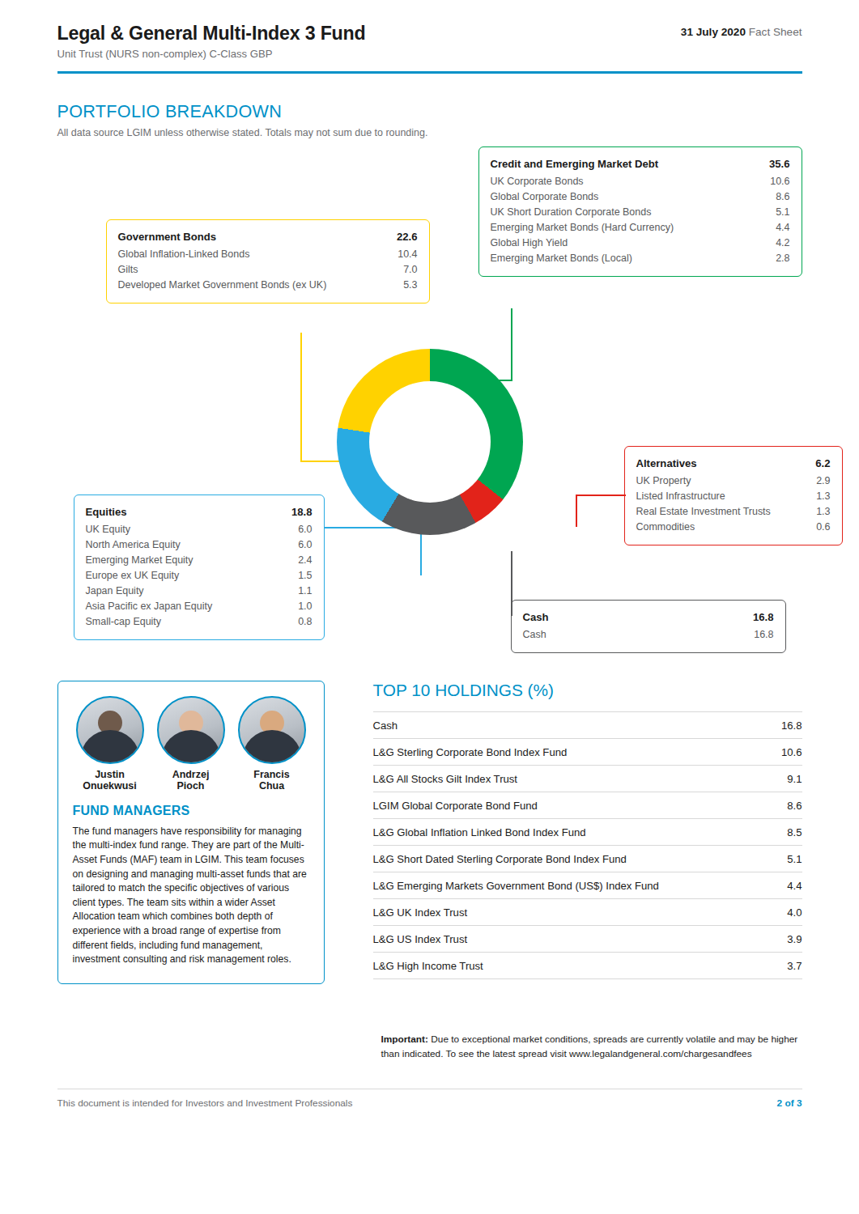Legal & General Multi-Index 3 Fund
Unit Trust (NURS non-complex) C-Class GBP
31 July 2020 Fact Sheet
PORTFOLIO BREAKDOWN
All data source LGIM unless otherwise stated. Totals may not sum due to rounding.
| Credit and Emerging Market Debt | 35.6 |
| UK Corporate Bonds | 10.6 |
| Global Corporate Bonds | 8.6 |
| UK Short Duration Corporate Bonds | 5.1 |
| Emerging Market Bonds (Hard Currency) | 4.4 |
| Global High Yield | 4.2 |
| Emerging Market Bonds (Local) | 2.8 |
| Government Bonds | 22.6 |
| Global Inflation-Linked Bonds | 10.4 |
| Gilts | 7.0 |
| Developed Market Government Bonds (ex UK) | 5.3 |
| Equities | 18.8 |
| UK Equity | 6.0 |
| North America Equity | 6.0 |
| Emerging Market Equity | 2.4 |
| Europe ex UK Equity | 1.5 |
| Japan Equity | 1.1 |
| Asia Pacific ex Japan Equity | 1.0 |
| Small-cap Equity | 0.8 |
| Alternatives | 6.2 |
| UK Property | 2.9 |
| Listed Infrastructure | 1.3 |
| Real Estate Investment Trusts | 1.3 |
| Commodities | 0.6 |
| Cash | 16.8 |
| Cash | 16.8 |
Justin
Onuekwusi
Andrzej
Pioch
Francis
Chua
FUND MANAGERS
The fund managers have responsibility for managing the multi-index fund range. They are part of the Multi-Asset Funds (MAF) team in LGIM. This team focuses on designing and managing multi-asset funds that are tailored to match the specific objectives of various client types. The team sits within a wider Asset Allocation team which combines both depth of experience with a broad range of expertise from different fields, including fund management, investment consulting and risk management roles.
TOP 10 HOLDINGS (%)
| Cash | 16.8 |
| L&G Sterling Corporate Bond Index Fund | 10.6 |
| L&G All Stocks Gilt Index Trust | 9.1 |
| LGIM Global Corporate Bond Fund | 8.6 |
| L&G Global Inflation Linked Bond Index Fund | 8.5 |
| L&G Short Dated Sterling Corporate Bond Index Fund | 5.1 |
| L&G Emerging Markets Government Bond (US$) Index Fund | 4.4 |
| L&G UK Index Trust | 4.0 |
| L&G US Index Trust | 3.9 |
| L&G High Income Trust | 3.7 |
Important: Due to exceptional market conditions, spreads are currently volatile and may be higher than indicated. To see the latest spread visit www.legalandgeneral.com/chargesandfees
This document is intended for Investors and Investment Professionals
2 of 3